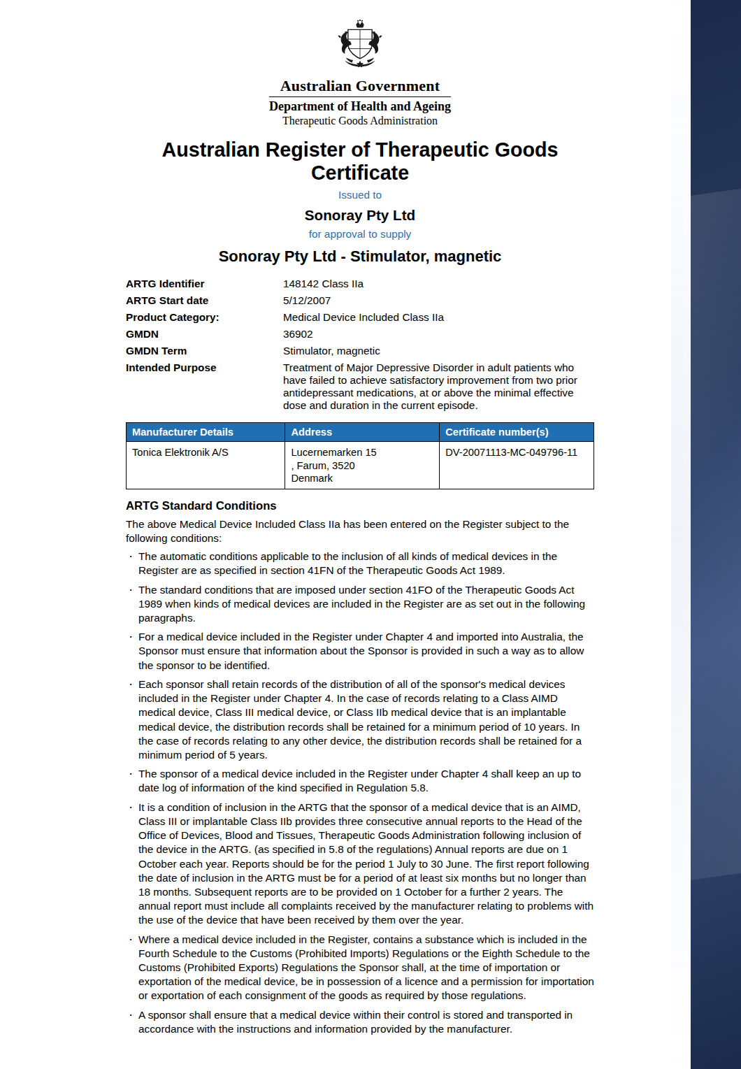Australian Government
Department of Health and Ageing
Therapeutic Goods Administration
Australian Register of Therapeutic Goods Certificate
Issued to
Sonoray Pty Ltd
for approval to supply
Sonoray Pty Ltd - Stimulator, magnetic
| ARTG Identifier | 148142 Class IIa |
| ARTG Start date | 5/12/2007 |
| Product Category: | Medical Device Included Class IIa |
| GMDN | 36902 |
| GMDN Term | Stimulator, magnetic |
| Intended Purpose | Treatment of Major Depressive Disorder in adult patients who have failed to achieve satisfactory improvement from two prior antidepressant medications, at or above the minimal effective dose and duration in the current episode. |
| Manufacturer Details | Address | Certificate number(s) |
| --- | --- | --- |
| Tonica Elektronik A/S | Lucernemarken 15 , Farum, 3520 Denmark | DV-20071113-MC-049796-11 |
ARTG Standard Conditions
The above Medical Device Included Class IIa has been entered on the Register subject to the following conditions:
The automatic conditions applicable to the inclusion of all kinds of medical devices in the Register are as specified in section 41FN of the Therapeutic Goods Act 1989.
The standard conditions that are imposed under section 41FO of the Therapeutic Goods Act 1989 when kinds of medical devices are included in the Register are as set out in the following paragraphs.
For a medical device included in the Register under Chapter 4 and imported into Australia, the Sponsor must ensure that information about the Sponsor is provided in such a way as to allow the sponsor to be identified.
Each sponsor shall retain records of the distribution of all of the sponsor's medical devices included in the Register under Chapter 4. In the case of records relating to a Class AIMD medical device, Class III medical device, or Class IIb medical device that is an implantable medical device, the distribution records shall be retained for a minimum period of 10 years. In the case of records relating to any other device, the distribution records shall be retained for a minimum period of 5 years.
The sponsor of a medical device included in the Register under Chapter 4 shall keep an up to date log of information of the kind specified in Regulation 5.8.
It is a condition of inclusion in the ARTG that the sponsor of a medical device that is an AIMD, Class III or implantable Class IIb provides three consecutive annual reports to the Head of the Office of Devices, Blood and Tissues, Therapeutic Goods Administration following inclusion of the device in the ARTG. (as specified in 5.8 of the regulations) Annual reports are due on 1 October each year. Reports should be for the period 1 July to 30 June. The first report following the date of inclusion in the ARTG must be for a period of at least six months but no longer than 18 months. Subsequent reports are to be provided on 1 October for a further 2 years. The annual report must include all complaints received by the manufacturer relating to problems with the use of the device that have been received by them over the year.
Where a medical device included in the Register, contains a substance which is included in the Fourth Schedule to the Customs (Prohibited Imports) Regulations or the Eighth Schedule to the Customs (Prohibited Exports) Regulations the Sponsor shall, at the time of importation or exportation of the medical device, be in possession of a licence and a permission for importation or exportation of each consignment of the goods as required by those regulations.
A sponsor shall ensure that a medical device within their control is stored and transported in accordance with the instructions and information provided by the manufacturer.